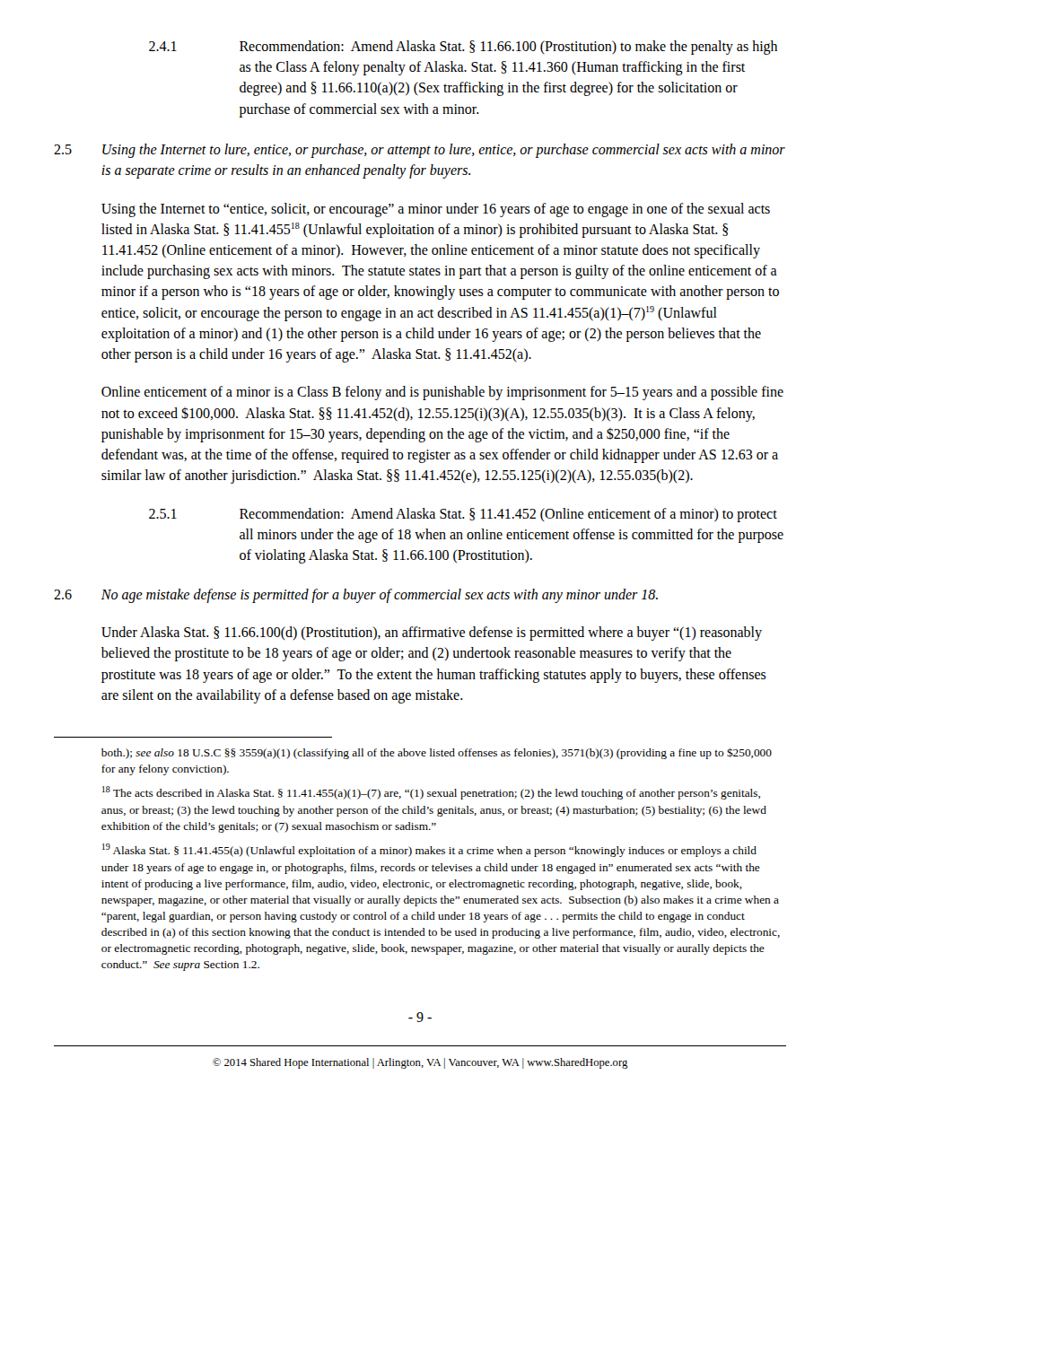2.4.1
Recommendation: Amend Alaska Stat. § 11.66.100 (Prostitution) to make the penalty as high as the Class A felony penalty of Alaska. Stat. § 11.41.360 (Human trafficking in the first degree) and § 11.66.110(a)(2) (Sex trafficking in the first degree) for the solicitation or purchase of commercial sex with a minor.
2.5
Using the Internet to lure, entice, or purchase, or attempt to lure, entice, or purchase commercial sex acts with a minor is a separate crime or results in an enhanced penalty for buyers.
Using the Internet to “entice, solicit, or encourage” a minor under 16 years of age to engage in one of the sexual acts listed in Alaska Stat. § 11.41.45518 (Unlawful exploitation of a minor) is prohibited pursuant to Alaska Stat. § 11.41.452 (Online enticement of a minor). However, the online enticement of a minor statute does not specifically include purchasing sex acts with minors. The statute states in part that a person is guilty of the online enticement of a minor if a person who is “18 years of age or older, knowingly uses a computer to communicate with another person to entice, solicit, or encourage the person to engage in an act described in AS 11.41.455(a)(1)–(7)19 (Unlawful exploitation of a minor) and (1) the other person is a child under 16 years of age; or (2) the person believes that the other person is a child under 16 years of age.” Alaska Stat. § 11.41.452(a).
Online enticement of a minor is a Class B felony and is punishable by imprisonment for 5–15 years and a possible fine not to exceed $100,000. Alaska Stat. §§ 11.41.452(d), 12.55.125(i)(3)(A), 12.55.035(b)(3). It is a Class A felony, punishable by imprisonment for 15–30 years, depending on the age of the victim, and a $250,000 fine, “if the defendant was, at the time of the offense, required to register as a sex offender or child kidnapper under AS 12.63 or a similar law of another jurisdiction.” Alaska Stat. §§ 11.41.452(e), 12.55.125(i)(2)(A), 12.55.035(b)(2).
2.5.1
Recommendation: Amend Alaska Stat. § 11.41.452 (Online enticement of a minor) to protect all minors under the age of 18 when an online enticement offense is committed for the purpose of violating Alaska Stat. § 11.66.100 (Prostitution).
2.6
No age mistake defense is permitted for a buyer of commercial sex acts with any minor under 18.
Under Alaska Stat. § 11.66.100(d) (Prostitution), an affirmative defense is permitted where a buyer “(1) reasonably believed the prostitute to be 18 years of age or older; and (2) undertook reasonable measures to verify that the prostitute was 18 years of age or older.” To the extent the human trafficking statutes apply to buyers, these offenses are silent on the availability of a defense based on age mistake.
both.); see also 18 U.S.C §§ 3559(a)(1) (classifying all of the above listed offenses as felonies), 3571(b)(3) (providing a fine up to $250,000 for any felony conviction).
18 The acts described in Alaska Stat. § 11.41.455(a)(1)–(7) are, “(1) sexual penetration; (2) the lewd touching of another person’s genitals, anus, or breast; (3) the lewd touching by another person of the child’s genitals, anus, or breast; (4) masturbation; (5) bestiality; (6) the lewd exhibition of the child’s genitals; or (7) sexual masochism or sadism.”
19 Alaska Stat. § 11.41.455(a) (Unlawful exploitation of a minor) makes it a crime when a person “knowingly induces or employs a child under 18 years of age to engage in, or photographs, films, records or televises a child under 18 engaged in” enumerated sex acts “with the intent of producing a live performance, film, audio, video, electronic, or electromagnetic recording, photograph, negative, slide, book, newspaper, magazine, or other material that visually or aurally depicts the” enumerated sex acts. Subsection (b) also makes it a crime when a “parent, legal guardian, or person having custody or control of a child under 18 years of age . . . permits the child to engage in conduct described in (a) of this section knowing that the conduct is intended to be used in producing a live performance, film, audio, video, electronic, or electromagnetic recording, photograph, negative, slide, book, newspaper, magazine, or other material that visually or aurally depicts the conduct.” See supra Section 1.2.
- 9 -
© 2014 Shared Hope International | Arlington, VA | Vancouver, WA | www.SharedHope.org